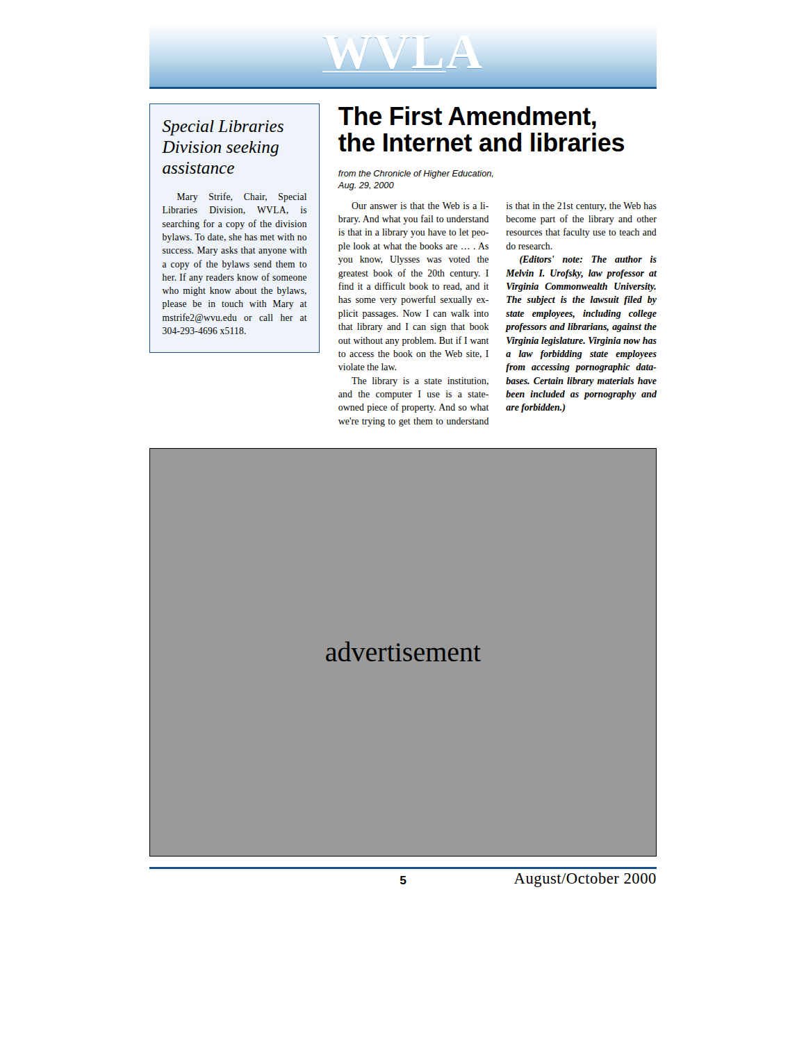WVLA
Special Libraries Division seeking assistance
Mary Strife, Chair, Special Libraries Division, WVLA, is searching for a copy of the division bylaws. To date, she has met with no success. Mary asks that anyone with a copy of the bylaws send them to her. If any readers know of someone who might know about the bylaws, please be in touch with Mary at mstrife2@wvu.edu or call her at 304-293-4696 x5118.
The First Amendment,
the Internet and libraries
from the Chronicle of Higher Education,
Aug. 29, 2000
Our answer is that the Web is a library. And what you fail to understand is that in a library you have to let people look at what the books are … . As you know, Ulysses was voted the greatest book of the 20th century. I find it a difficult book to read, and it has some very powerful sexually explicit passages. Now I can walk into that library and I can sign that book out without any problem. But if I want to access the book on the Web site, I violate the law.
The library is a state institution, and the computer I use is a state-owned piece of property. And so what we're trying to get them to understand is that in the 21st century, the Web has become part of the library and other resources that faculty use to teach and do research.
(Editors' note: The author is Melvin I. Urofsky, law professor at Virginia Commonwealth University. The subject is the lawsuit filed by state employees, including college professors and librarians, against the Virginia legislature. Virginia now has a law forbidding state employees from accessing pornographic databases. Certain library materials have been included as pornography and are forbidden.)
advertisement
5
August/October 2000